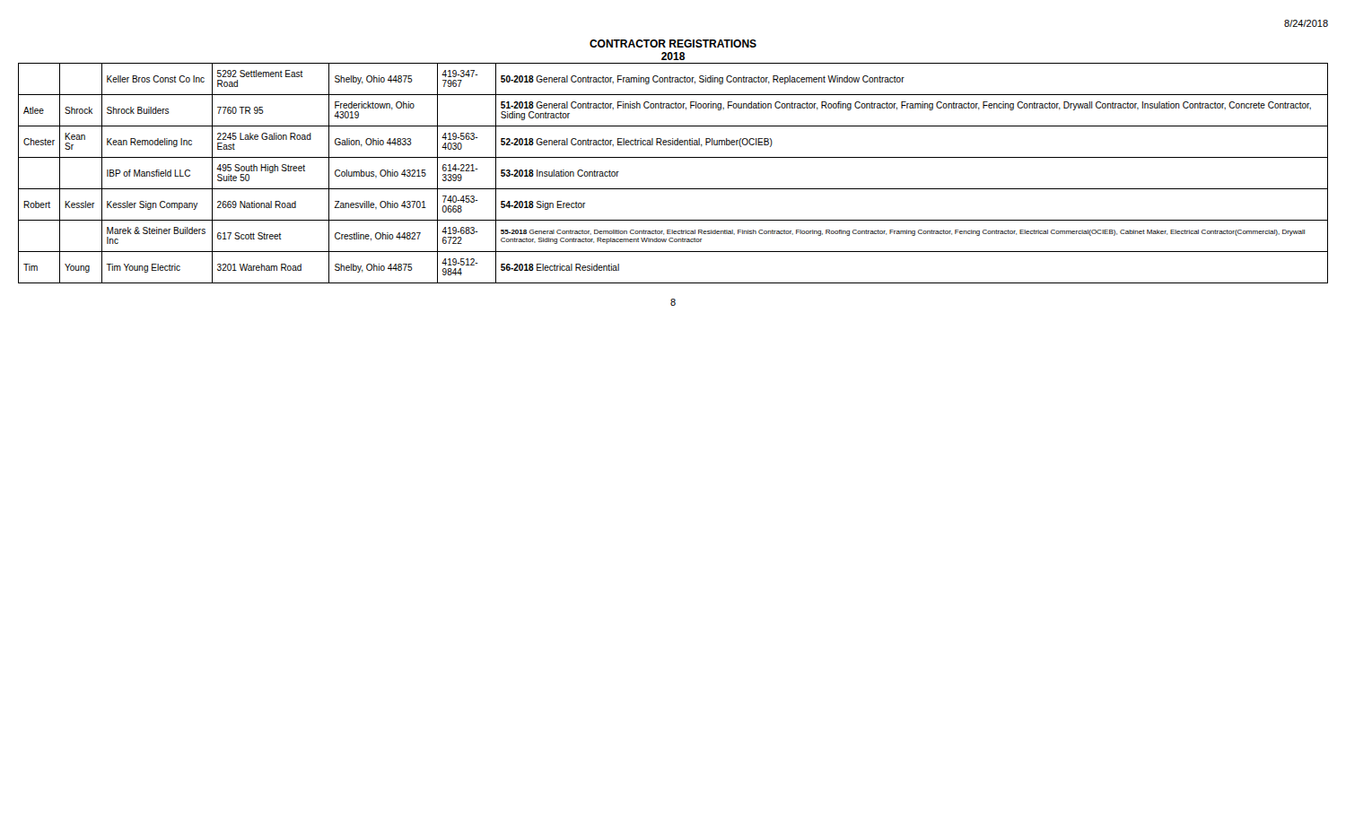8/24/2018
CONTRACTOR REGISTRATIONS
2018
| | | Keller Bros Const Co Inc | 5292 Settlement East Road | Shelby, Ohio 44875 | 419-347-7967 | 50-2018 General Contractor, Framing Contractor, Siding Contractor, Replacement Window Contractor |
| Atlee | Shrock | Shrock Builders | 7760 TR 95 | Fredericktown, Ohio 43019 | | 51-2018 General Contractor, Finish Contractor, Flooring, Foundation Contractor, Roofing Contractor, Framing Contractor, Fencing Contractor, Drywall Contractor, Insulation Contractor, Concrete Contractor, Siding Contractor |
| Chester | Kean Sr | Kean Remodeling Inc | 2245 Lake Galion Road East | Galion, Ohio 44833 | 419-563-4030 | 52-2018 General Contractor, Electrical Residential, Plumber(OCIEB) |
| | | IBP of Mansfield LLC | 495 South High Street Suite 50 | Columbus, Ohio 43215 | 614-221-3399 | 53-2018 Insulation Contractor |
| Robert | Kessler | Kessler Sign Company | 2669 National Road | Zanesville, Ohio 43701 | 740-453-0668 | 54-2018 Sign Erector |
| | | Marek & Steiner Builders Inc | 617 Scott Street | Crestline, Ohio 44827 | 419-683-6722 | 55-2018 General Contractor, Demolition Contractor, Electrical Residential, Finish Contractor, Flooring, Roofing Contractor, Framing Contractor, Fencing Contractor, Electrical Commercial(OCIEB), Cabinet Maker, Electrical Contractor(Commercial), Drywall Contractor, Siding Contractor, Replacement Window Contractor |
| Tim | Young | Tim Young Electric | 3201 Wareham Road | Shelby, Ohio 44875 | 419-512-9844 | 56-2018 Electrical Residential |
8